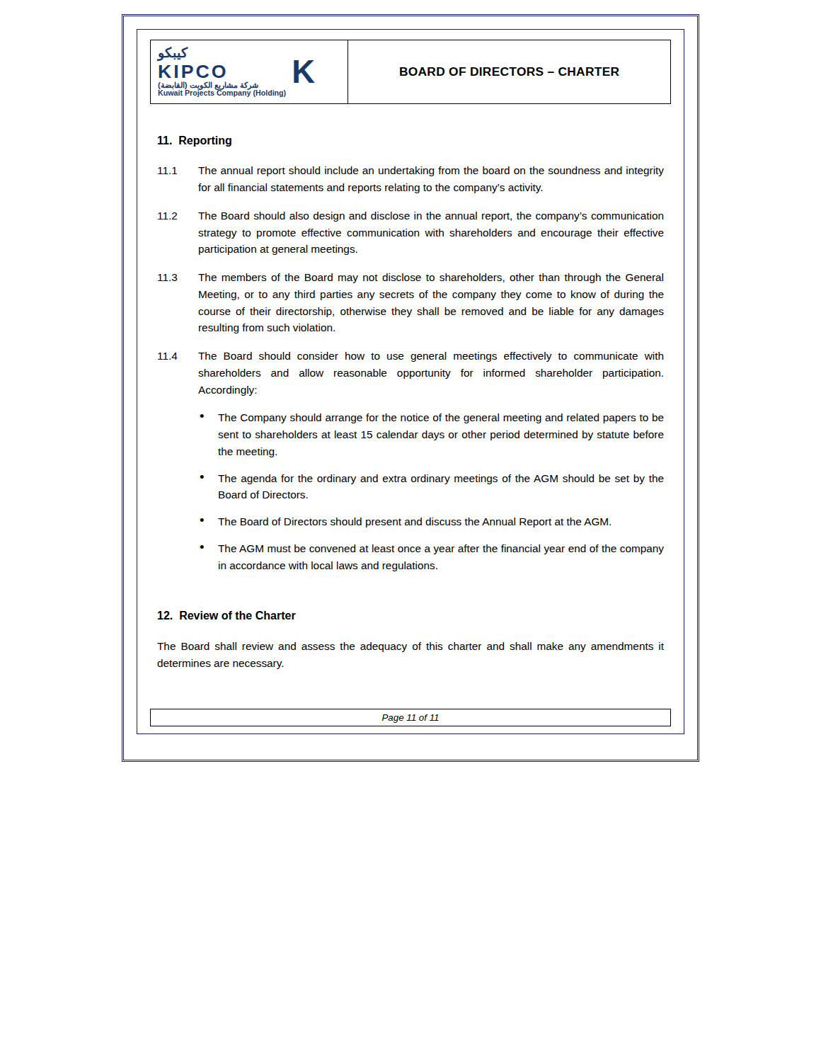| كيبكو KIPCO شركة مشاريع الكويت (القابضة) Kuwait Projects Company (Holding) K | BOARD OF DIRECTORS – CHARTER |
11. Reporting
11.1
The annual report should include an undertaking from the board on the soundness and integrity for all financial statements and reports relating to the company’s activity.
11.2
The Board should also design and disclose in the annual report, the company’s communication strategy to promote effective communication with shareholders and encourage their effective participation at general meetings.
11.3
The members of the Board may not disclose to shareholders, other than through the General Meeting, or to any third parties any secrets of the company they come to know of during the course of their directorship, otherwise they shall be removed and be liable for any damages resulting from such violation.
11.4
The Board should consider how to use general meetings effectively to communicate with shareholders and allow reasonable opportunity for informed shareholder participation. Accordingly:
The Company should arrange for the notice of the general meeting and related papers to be sent to shareholders at least 15 calendar days or other period determined by statute before the meeting.
The agenda for the ordinary and extra ordinary meetings of the AGM should be set by the Board of Directors.
The Board of Directors should present and discuss the Annual Report at the AGM.
The AGM must be convened at least once a year after the financial year end of the company in accordance with local laws and regulations.
12. Review of the Charter
The Board shall review and assess the adequacy of this charter and shall make any amendments it determines are necessary.
Page 11 of 11